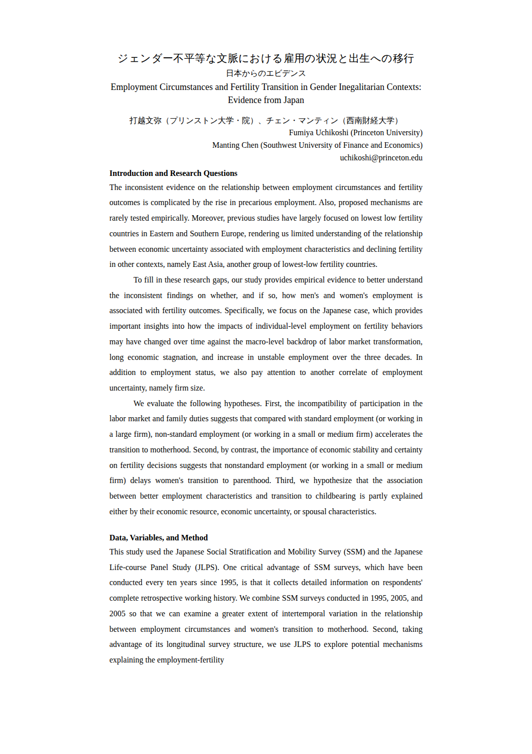ジェンダー不平等な文脈における雇用の状況と出生への移行
日本からのエビデンス
Employment Circumstances and Fertility Transition in Gender Inegalitarian Contexts:
Evidence from Japan
打越文弥（プリンストン大学・院）、チェン・マンティン（西南財経大学）
Fumiya Uchikoshi (Princeton University)
Manting Chen (Southwest University of Finance and Economics)
uchikoshi@princeton.edu
Introduction and Research Questions
The inconsistent evidence on the relationship between employment circumstances and fertility outcomes is complicated by the rise in precarious employment. Also, proposed mechanisms are rarely tested empirically. Moreover, previous studies have largely focused on lowest low fertility countries in Eastern and Southern Europe, rendering us limited understanding of the relationship between economic uncertainty associated with employment characteristics and declining fertility in other contexts, namely East Asia, another group of lowest-low fertility countries.
To fill in these research gaps, our study provides empirical evidence to better understand the inconsistent findings on whether, and if so, how men's and women's employment is associated with fertility outcomes. Specifically, we focus on the Japanese case, which provides important insights into how the impacts of individual-level employment on fertility behaviors may have changed over time against the macro-level backdrop of labor market transformation, long economic stagnation, and increase in unstable employment over the three decades. In addition to employment status, we also pay attention to another correlate of employment uncertainty, namely firm size.
We evaluate the following hypotheses. First, the incompatibility of participation in the labor market and family duties suggests that compared with standard employment (or working in a large firm), non-standard employment (or working in a small or medium firm) accelerates the transition to motherhood. Second, by contrast, the importance of economic stability and certainty on fertility decisions suggests that nonstandard employment (or working in a small or medium firm) delays women's transition to parenthood. Third, we hypothesize that the association between better employment characteristics and transition to childbearing is partly explained either by their economic resource, economic uncertainty, or spousal characteristics.
Data, Variables, and Method
This study used the Japanese Social Stratification and Mobility Survey (SSM) and the Japanese Life-course Panel Study (JLPS). One critical advantage of SSM surveys, which have been conducted every ten years since 1995, is that it collects detailed information on respondents' complete retrospective working history. We combine SSM surveys conducted in 1995, 2005, and 2005 so that we can examine a greater extent of intertemporal variation in the relationship between employment circumstances and women's transition to motherhood. Second, taking advantage of its longitudinal survey structure, we use JLPS to explore potential mechanisms explaining the employment-fertility